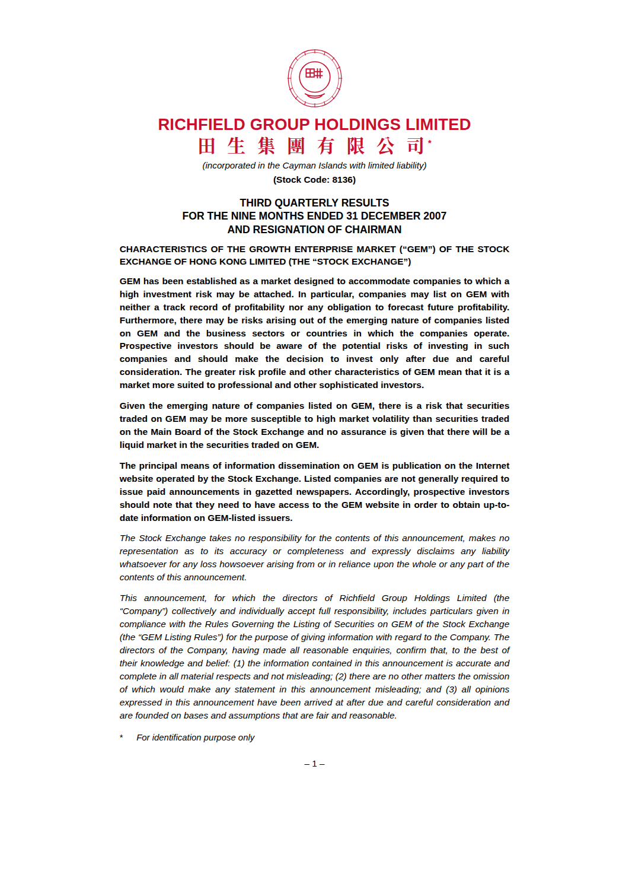RICHFIELD GROUP HOLDINGS LIMITED
田 生 集 團 有 限 公 司*
(incorporated in the Cayman Islands with limited liability)
(Stock Code: 8136)
THIRD QUARTERLY RESULTS
FOR THE NINE MONTHS ENDED 31 DECEMBER 2007
AND RESIGNATION OF CHAIRMAN
CHARACTERISTICS OF THE GROWTH ENTERPRISE MARKET (“GEM”) OF THE STOCK EXCHANGE OF HONG KONG LIMITED (THE “STOCK EXCHANGE”)
GEM has been established as a market designed to accommodate companies to which a high investment risk may be attached. In particular, companies may list on GEM with neither a track record of profitability nor any obligation to forecast future profitability. Furthermore, there may be risks arising out of the emerging nature of companies listed on GEM and the business sectors or countries in which the companies operate. Prospective investors should be aware of the potential risks of investing in such companies and should make the decision to invest only after due and careful consideration. The greater risk profile and other characteristics of GEM mean that it is a market more suited to professional and other sophisticated investors.
Given the emerging nature of companies listed on GEM, there is a risk that securities traded on GEM may be more susceptible to high market volatility than securities traded on the Main Board of the Stock Exchange and no assurance is given that there will be a liquid market in the securities traded on GEM.
The principal means of information dissemination on GEM is publication on the Internet website operated by the Stock Exchange. Listed companies are not generally required to issue paid announcements in gazetted newspapers. Accordingly, prospective investors should note that they need to have access to the GEM website in order to obtain up-to-date information on GEM-listed issuers.
The Stock Exchange takes no responsibility for the contents of this announcement, makes no representation as to its accuracy or completeness and expressly disclaims any liability whatsoever for any loss howsoever arising from or in reliance upon the whole or any part of the contents of this announcement.
This announcement, for which the directors of Richfield Group Holdings Limited (the “Company”) collectively and individually accept full responsibility, includes particulars given in compliance with the Rules Governing the Listing of Securities on GEM of the Stock Exchange (the “GEM Listing Rules”) for the purpose of giving information with regard to the Company. The directors of the Company, having made all reasonable enquiries, confirm that, to the best of their knowledge and belief: (1) the information contained in this announcement is accurate and complete in all material respects and not misleading; (2) there are no other matters the omission of which would make any statement in this announcement misleading; and (3) all opinions expressed in this announcement have been arrived at after due and careful consideration and are founded on bases and assumptions that are fair and reasonable.
* For identification purpose only
– 1 –